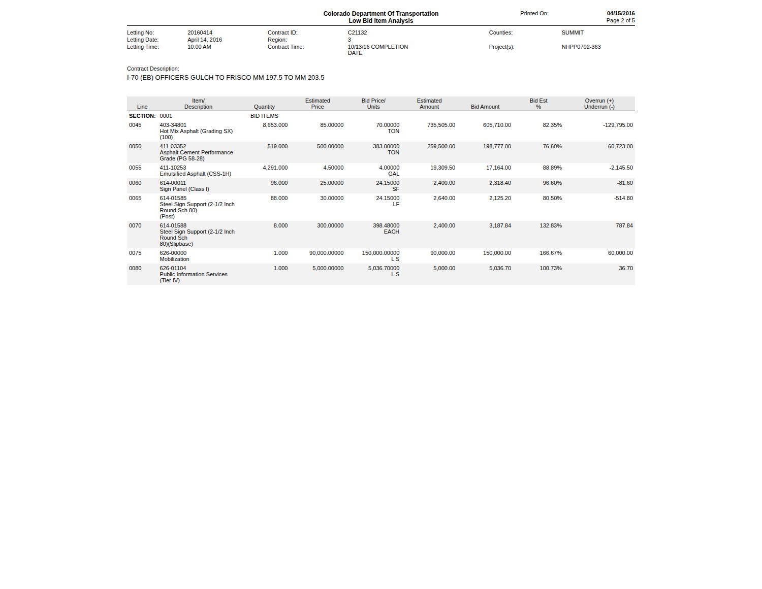| | Colorado Department Of Transportation | Printed On: | 04/15/2016 |
| | Low Bid Item Analysis | Page 2 of 5 |
| Letting No: | 20160414 | Contract ID: | C21132 | Counties: | SUMMIT |
| Letting Date: | April 14, 2016 | Region: | 3 | | |
| Letting Time: | 10:00 AM | Contract Time: | 10/13/16 COMPLETION DATE | Project(s): | NHPP0702-363 |
Contract Description:
I-70 (EB) OFFICERS GULCH TO FRISCO MM 197.5 TO MM 203.5
| Line | Item/ Description | Quantity | Estimated Price | Bid Price/ Units | Estimated Amount | Bid Amount | Bid Est % | Overrun (+) Underrun (-) |
| --- | --- | --- | --- | --- | --- | --- | --- | --- |
| SECTION: | 0001 | BID ITEMS | |
| 0045 | 403-34801 Hot Mix Asphalt (Grading SX) (100) | 8,653.000 | 85.00000 | 70.00000 TON | 735,505.00 | 605,710.00 | 82.35% | -129,795.00 |
| 0050 | 411-03352 Asphalt Cement Performance Grade (PG 58-28) | 519.000 | 500.00000 | 383.00000 TON | 259,500.00 | 198,777.00 | 76.60% | -60,723.00 |
| 0055 | 411-10253 Emulsified Asphalt (CSS-1H) | 4,291.000 | 4.50000 | 4.00000 GAL | 19,309.50 | 17,164.00 | 88.89% | -2,145.50 |
| 0060 | 614-00011 Sign Panel (Class I) | 96.000 | 25.00000 | 24.15000 SF | 2,400.00 | 2,318.40 | 96.60% | -81.60 |
| 0065 | 614-01585 Steel Sign Support (2-1/2 Inch Round Sch 80) (Post) | 88.000 | 30.00000 | 24.15000 LF | 2,640.00 | 2,125.20 | 80.50% | -514.80 |
| 0070 | 614-01588 Steel Sign Support (2-1/2 Inch Round Sch 80)(Slipbase) | 8.000 | 300.00000 | 398.48000 EACH | 2,400.00 | 3,187.84 | 132.83% | 787.84 |
| 0075 | 626-00000 Mobilization | 1.000 | 90,000.00000 | 150,000.00000 L S | 90,000.00 | 150,000.00 | 166.67% | 60,000.00 |
| 0080 | 626-01104 Public Information Services (Tier IV) | 1.000 | 5,000.00000 | 5,036.70000 L S | 5,000.00 | 5,036.70 | 100.73% | 36.70 |